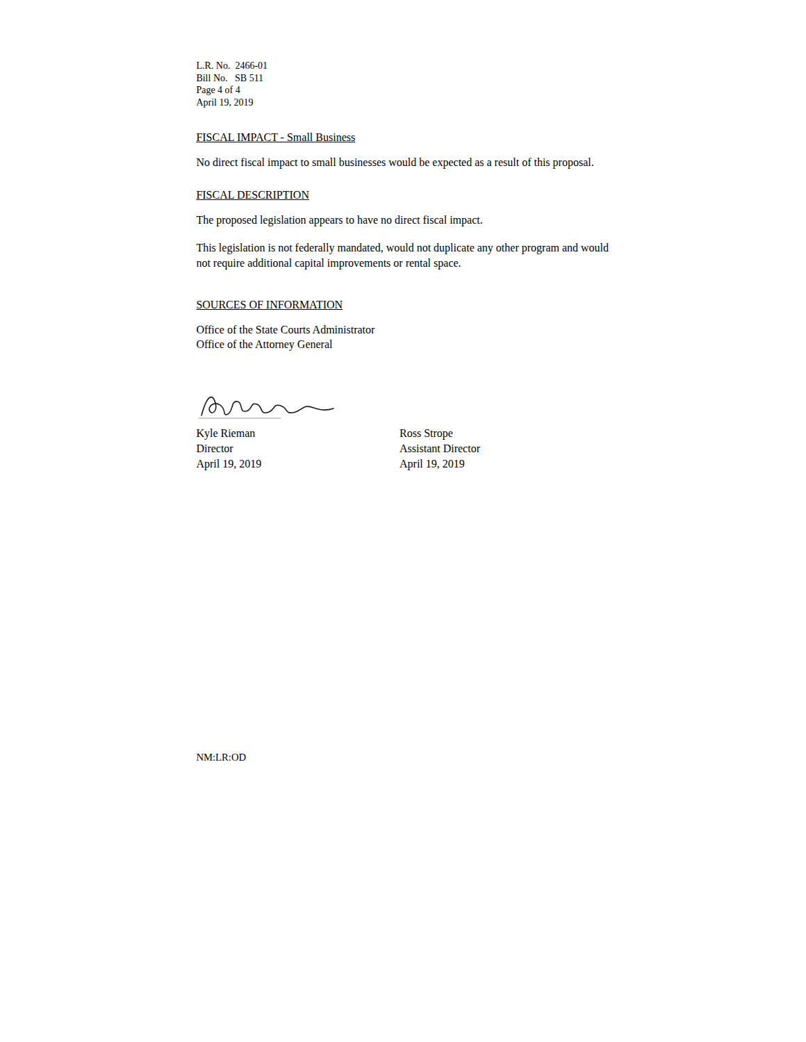L.R. No. 2466-01
Bill No. SB 511
Page 4 of 4
April 19, 2019
FISCAL IMPACT - Small Business
No direct fiscal impact to small businesses would be expected as a result of this proposal.
FISCAL DESCRIPTION
The proposed legislation appears to have no direct fiscal impact.
This legislation is not federally mandated, would not duplicate any other program and would not require additional capital improvements or rental space.
SOURCES OF INFORMATION
Office of the State Courts Administrator
Office of the Attorney General
| Kyle Rieman | Ross Strope |
| Director | Assistant Director |
| April 19, 2019 | April 19, 2019 |
NM:LR:OD